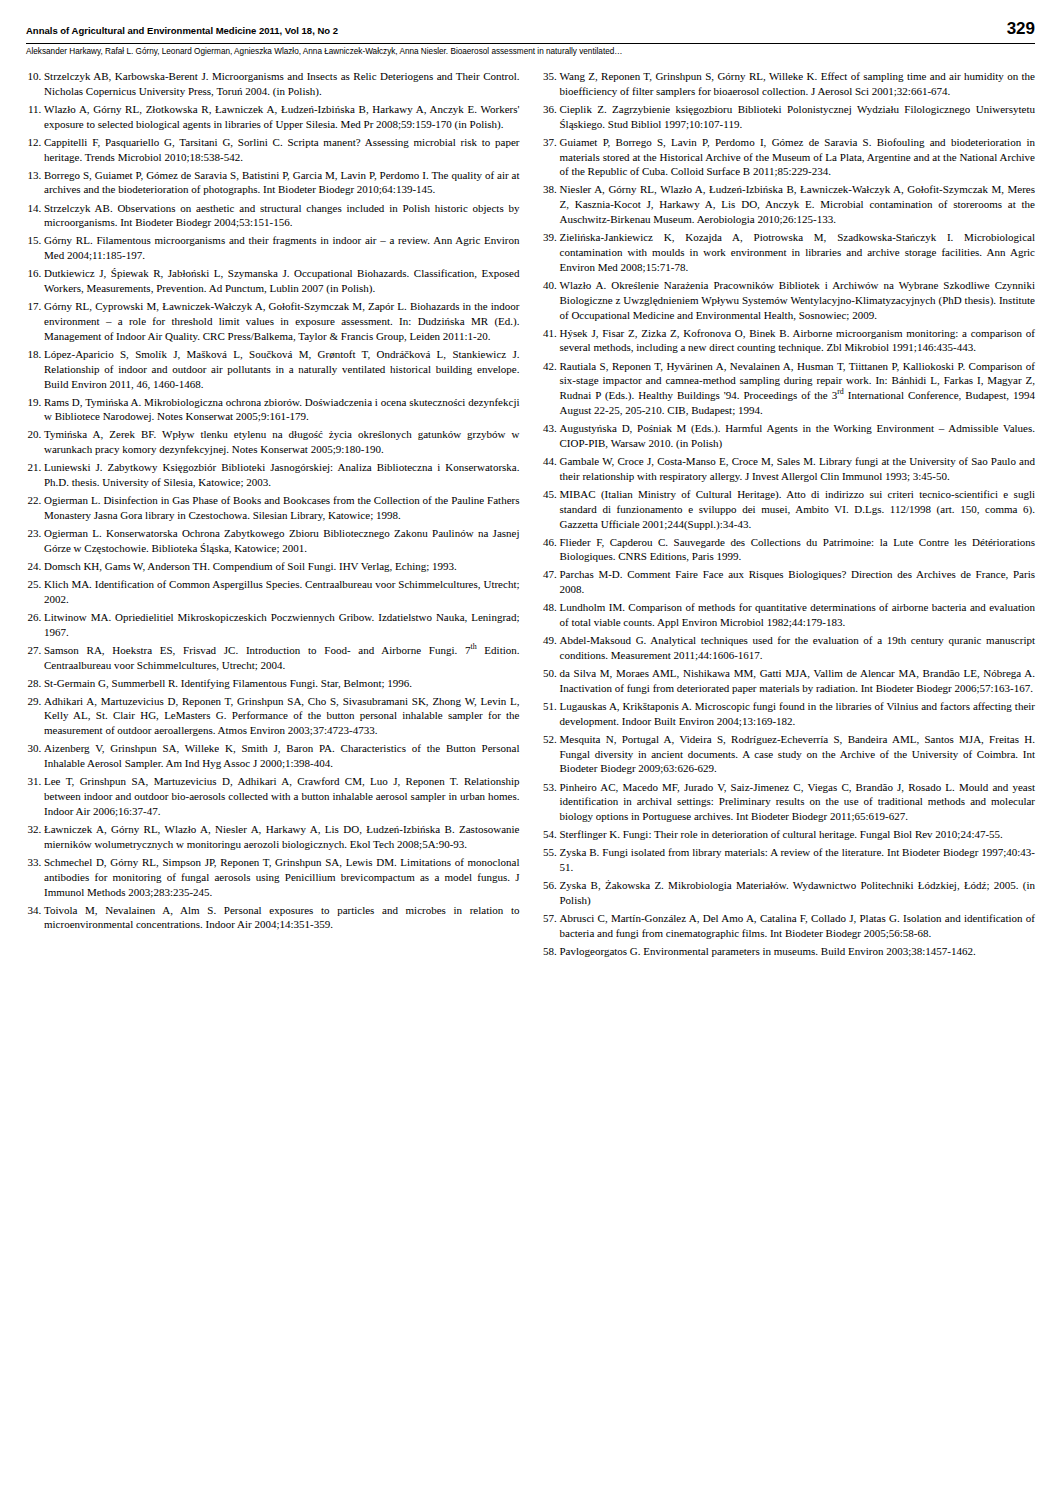Annals of Agricultural and Environmental Medicine 2011, Vol 18, No 2
329
Aleksander Harkawy, Rafał L. Górny, Leonard Ogierman, Agnieszka Wlazło, Anna Ławniczek-Wałczyk, Anna Niesler. Bioaerosol assessment in naturally ventilated…
Strzelczyk AB, Karbowska-Berent J. Microorganisms and Insects as Relic Deteriogens and Their Control. Nicholas Copernicus University Press, Toruń 2004. (in Polish).
Wlazło A, Górny RL, Złotkowska R, Ławniczek A, Łudzeń-Izbińska B, Harkawy A, Anczyk E. Workers' exposure to selected biological agents in libraries of Upper Silesia. Med Pr 2008;59:159-170 (in Polish).
Cappitelli F, Pasquariello G, Tarsitani G, Sorlini C. Scripta manent? Assessing microbial risk to paper heritage. Trends Microbiol 2010;18:538-542.
Borrego S, Guiamet P, Gómez de Saravia S, Batistini P, Garcia M, Lavin P, Perdomo I. The quality of air at archives and the biodeterioration of photographs. Int Biodeter Biodegr 2010;64:139-145.
Strzelczyk AB. Observations on aesthetic and structural changes included in Polish historic objects by microorganisms. Int Biodeter Biodegr 2004;53:151-156.
Górny RL. Filamentous microorganisms and their fragments in indoor air – a review. Ann Agric Environ Med 2004;11:185-197.
Dutkiewicz J, Śpiewak R, Jabłoński L, Szymanska J. Occupational Biohazards. Classification, Exposed Workers, Measurements, Prevention. Ad Punctum, Lublin 2007 (in Polish).
Górny RL, Cyprowski M, Ławniczek-Wałczyk A, Gołofit-Szymczak M, Zapór L. Biohazards in the indoor environment – a role for threshold limit values in exposure assessment. In: Dudzińska MR (Ed.). Management of Indoor Air Quality. CRC Press/Balkema, Taylor & Francis Group, Leiden 2011:1-20.
López-Aparicio S, Smolík J, Mašková L, Součková M, Grøntoft T, Ondráčková L, Stankiewicz J. Relationship of indoor and outdoor air pollutants in a naturally ventilated historical building envelope. Build Environ 2011, 46, 1460-1468.
Rams D, Tymińska A. Mikrobiologiczna ochrona zbiorów. Doświadczenia i ocena skuteczności dezynfekcji w Bibliotece Narodowej. Notes Konserwat 2005;9:161-179.
Tymińska A, Zerek BF. Wpływ tlenku etylenu na długość życia określonych gatunków grzybów w warunkach pracy komory dezynfekcyjnej. Notes Konserwat 2005;9:180-190.
Luniewski J. Zabytkowy Księgozbiór Biblioteki Jasnogórskiej: Analiza Biblioteczna i Konserwatorska. Ph.D. thesis. University of Silesia, Katowice; 2003.
Ogierman L. Disinfection in Gas Phase of Books and Bookcases from the Collection of the Pauline Fathers Monastery Jasna Gora library in Czestochowa. Silesian Library, Katowice; 1998.
Ogierman L. Konserwatorska Ochrona Zabytkowego Zbioru Bibliotecznego Zakonu Paulinów na Jasnej Górze w Częstochowie. Biblioteka Śląska, Katowice; 2001.
Domsch KH, Gams W, Anderson TH. Compendium of Soil Fungi. IHV Verlag, Eching; 1993.
Klich MA. Identification of Common Aspergillus Species. Centraalbureau voor Schimmelcultures, Utrecht; 2002.
Litwinow MA. Opriedielitiel Mikroskopiczeskich Poczwiennych Gribow. Izdatielstwo Nauka, Leningrad; 1967.
Samson RA, Hoekstra ES, Frisvad JC. Introduction to Food- and Airborne Fungi. 7th Edition. Centraalbureau voor Schimmelcultures, Utrecht; 2004.
St-Germain G, Summerbell R. Identifying Filamentous Fungi. Star, Belmont; 1996.
Adhikari A, Martuzevicius D, Reponen T, Grinshpun SA, Cho S, Sivasubramani SK, Zhong W, Levin L, Kelly AL, St. Clair HG, LeMasters G. Performance of the button personal inhalable sampler for the measurement of outdoor aeroallergens. Atmos Environ 2003;37:4723-4733.
Aizenberg V, Grinshpun SA, Willeke K, Smith J, Baron PA. Characteristics of the Button Personal Inhalable Aerosol Sampler. Am Ind Hyg Assoc J 2000;1:398-404.
Lee T, Grinshpun SA, Martuzevicius D, Adhikari A, Crawford CM, Luo J, Reponen T. Relationship between indoor and outdoor bio-aerosols collected with a button inhalable aerosol sampler in urban homes. Indoor Air 2006;16:37-47.
Ławniczek A, Górny RL, Wlazło A, Niesler A, Harkawy A, Lis DO, Łudzeń-Izbińska B. Zastosowanie mierników wolumetrycznych w monitoringu aerozoli biologicznych. Ekol Tech 2008;5A:90-93.
Schmechel D, Górny RL, Simpson JP, Reponen T, Grinshpun SA, Lewis DM. Limitations of monoclonal antibodies for monitoring of fungal aerosols using Penicillium brevicompactum as a model fungus. J Immunol Methods 2003;283:235-245.
Toivola M, Nevalainen A, Alm S. Personal exposures to particles and microbes in relation to microenvironmental concentrations. Indoor Air 2004;14:351-359.
Wang Z, Reponen T, Grinshpun S, Górny RL, Willeke K. Effect of sampling time and air humidity on the bioefficiency of filter samplers for bioaerosol collection. J Aerosol Sci 2001;32:661-674.
Cieplik Z. Zagrzybienie księgozbioru Biblioteki Polonistycznej Wydziału Filologicznego Uniwersytetu Śląskiego. Stud Bibliol 1997;10:107-119.
Guiamet P, Borrego S, Lavin P, Perdomo I, Gómez de Saravia S. Biofouling and biodeterioration in materials stored at the Historical Archive of the Museum of La Plata, Argentine and at the National Archive of the Republic of Cuba. Colloid Surface B 2011;85:229-234.
Niesler A, Górny RL, Wlazło A, Łudzeń-Izbińska B, Ławniczek-Wałczyk A, Gołofit-Szymczak M, Meres Z, Kasznia-Kocot J, Harkawy A, Lis DO, Anczyk E. Microbial contamination of storerooms at the Auschwitz-Birkenau Museum. Aerobiologia 2010;26:125-133.
Zielińska-Jankiewicz K, Kozajda A, Piotrowska M, Szadkowska-Stańczyk I. Microbiological contamination with moulds in work environment in libraries and archive storage facilities. Ann Agric Environ Med 2008;15:71-78.
Wlazło A. Określenie Narażenia Pracowników Bibliotek i Archiwów na Wybrane Szkodliwe Czynniki Biologiczne z Uwzględnieniem Wpływu Systemów Wentylacyjno-Klimatyzacyjnych (PhD thesis). Institute of Occupational Medicine and Environmental Health, Sosnowiec; 2009.
Hýsek J, Fisar Z, Zizka Z, Kofronova O, Binek B. Airborne microorganism monitoring: a comparison of several methods, including a new direct counting technique. Zbl Mikrobiol 1991;146:435-443.
Rautiala S, Reponen T, Hyvärinen A, Nevalainen A, Husman T, Tiittanen P, Kalliokoski P. Comparison of six-stage impactor and camnea-method sampling during repair work. In: Bánhidi L, Farkas I, Magyar Z, Rudnai P (Eds.). Healthy Buildings '94. Proceedings of the 3rd International Conference, Budapest, 1994 August 22-25, 205-210. CIB, Budapest; 1994.
Augustyńska D, Pośniak M (Eds.). Harmful Agents in the Working Environment – Admissible Values. CIOP-PIB, Warsaw 2010. (in Polish)
Gambale W, Croce J, Costa-Manso E, Croce M, Sales M. Library fungi at the University of Sao Paulo and their relationship with respiratory allergy. J Invest Allergol Clin Immunol 1993; 3:45-50.
MIBAC (Italian Ministry of Cultural Heritage). Atto di indirizzo sui criteri tecnico-scientifici e sugli standard di funzionamento e sviluppo dei musei, Ambito VI. D.Lgs. 112/1998 (art. 150, comma 6). Gazzetta Ufficiale 2001;244(Suppl.):34-43.
Flieder F, Capderou C. Sauvegarde des Collections du Patrimoine: la Lute Contre les Détériorations Biologiques. CNRS Editions, Paris 1999.
Parchas M-D. Comment Faire Face aux Risques Biologiques? Direction des Archives de France, Paris 2008.
Lundholm IM. Comparison of methods for quantitative determinations of airborne bacteria and evaluation of total viable counts. Appl Environ Microbiol 1982;44:179-183.
Abdel-Maksoud G. Analytical techniques used for the evaluation of a 19th century quranic manuscript conditions. Measurement 2011;44:1606-1617.
da Silva M, Moraes AML, Nishikawa MM, Gatti MJA, Vallim de Alencar MA, Brandão LE, Nóbrega A. Inactivation of fungi from deteriorated paper materials by radiation. Int Biodeter Biodegr 2006;57:163-167.
Lugauskas A, Krikštaponis A. Microscopic fungi found in the libraries of Vilnius and factors affecting their development. Indoor Built Environ 2004;13:169-182.
Mesquita N, Portugal A, Videira S, Rodríguez-Echeverría S, Bandeira AML, Santos MJA, Freitas H. Fungal diversity in ancient documents. A case study on the Archive of the University of Coimbra. Int Biodeter Biodegr 2009;63:626-629.
Pinheiro AC, Macedo MF, Jurado V, Saiz-Jimenez C, Viegas C, Brandão J, Rosado L. Mould and yeast identification in archival settings: Preliminary results on the use of traditional methods and molecular biology options in Portuguese archives. Int Biodeter Biodegr 2011;65:619-627.
Sterflinger K. Fungi: Their role in deterioration of cultural heritage. Fungal Biol Rev 2010;24:47-55.
Zyska B. Fungi isolated from library materials: A review of the literature. Int Biodeter Biodegr 1997;40:43-51.
Zyska B, Żakowska Z. Mikrobiologia Materiałów. Wydawnictwo Politechniki Łódzkiej, Łódź; 2005. (in Polish)
Abrusci C, Martín-González A, Del Amo A, Catalina F, Collado J, Platas G. Isolation and identification of bacteria and fungi from cinematographic films. Int Biodeter Biodegr 2005;56:58-68.
Pavlogeorgatos G. Environmental parameters in museums. Build Environ 2003;38:1457-1462.